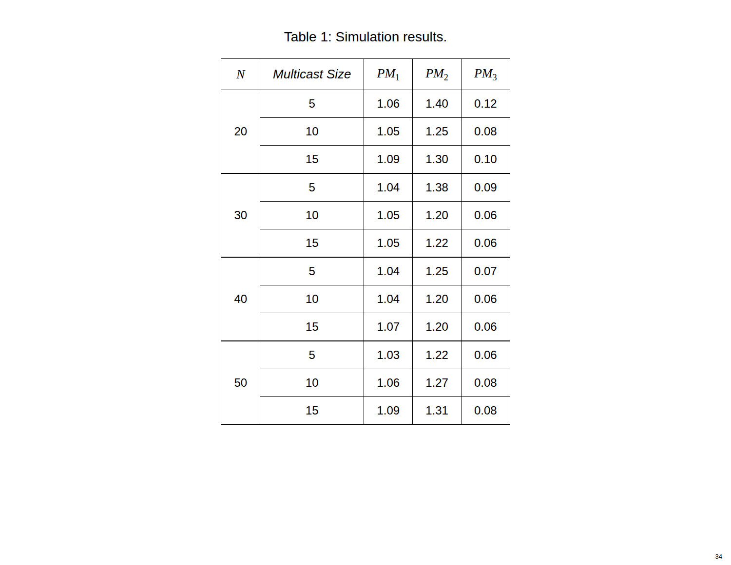Table 1: Simulation results.
| N | Multicast Size | PM 1 | PM 2 | PM 3 |
| --- | --- | --- | --- | --- |
| 20 | 5 | 1.06 | 1.40 | 0.12 |
| 10 | 1.05 | 1.25 | 0.08 |
| 15 | 1.09 | 1.30 | 0.10 |
| 30 | 5 | 1.04 | 1.38 | 0.09 |
| 10 | 1.05 | 1.20 | 0.06 |
| 15 | 1.05 | 1.22 | 0.06 |
| 40 | 5 | 1.04 | 1.25 | 0.07 |
| 10 | 1.04 | 1.20 | 0.06 |
| 15 | 1.07 | 1.20 | 0.06 |
| 50 | 5 | 1.03 | 1.22 | 0.06 |
| 10 | 1.06 | 1.27 | 0.08 |
| 15 | 1.09 | 1.31 | 0.08 |
34